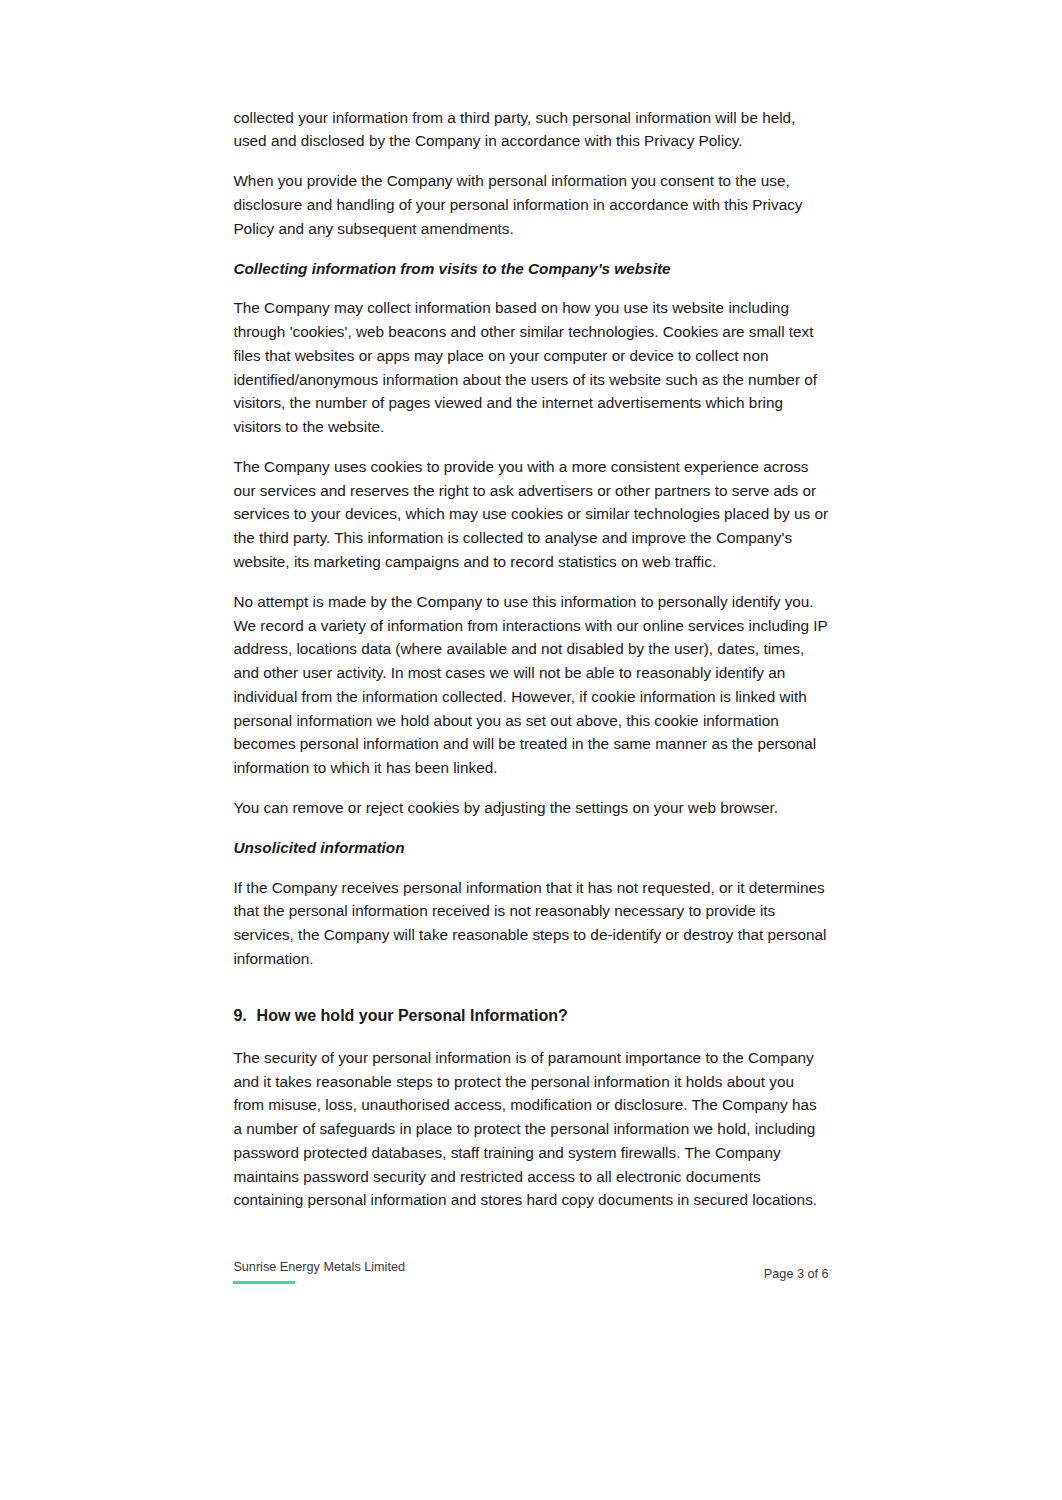collected your information from a third party, such personal information will be held, used and disclosed by the Company in accordance with this Privacy Policy.
When you provide the Company with personal information you consent to the use, disclosure and handling of your personal information in accordance with this Privacy Policy and any subsequent amendments.
Collecting information from visits to the Company's website
The Company may collect information based on how you use its website including through 'cookies', web beacons and other similar technologies. Cookies are small text files that websites or apps may place on your computer or device to collect non identified/anonymous information about the users of its website such as the number of visitors, the number of pages viewed and the internet advertisements which bring visitors to the website.
The Company uses cookies to provide you with a more consistent experience across our services and reserves the right to ask advertisers or other partners to serve ads or services to your devices, which may use cookies or similar technologies placed by us or the third party. This information is collected to analyse and improve the Company's website, its marketing campaigns and to record statistics on web traffic.
No attempt is made by the Company to use this information to personally identify you. We record a variety of information from interactions with our online services including IP address, locations data (where available and not disabled by the user), dates, times, and other user activity. In most cases we will not be able to reasonably identify an individual from the information collected. However, if cookie information is linked with personal information we hold about you as set out above, this cookie information becomes personal information and will be treated in the same manner as the personal information to which it has been linked.
You can remove or reject cookies by adjusting the settings on your web browser.
Unsolicited information
If the Company receives personal information that it has not requested, or it determines that the personal information received is not reasonably necessary to provide its services, the Company will take reasonable steps to de-identify or destroy that personal information.
9. How we hold your Personal Information?
The security of your personal information is of paramount importance to the Company and it takes reasonable steps to protect the personal information it holds about you from misuse, loss, unauthorised access, modification or disclosure. The Company has a number of safeguards in place to protect the personal information we hold, including password protected databases, staff training and system firewalls. The Company maintains password security and restricted access to all electronic documents containing personal information and stores hard copy documents in secured locations.
Sunrise Energy Metals Limited
Page 3 of 6